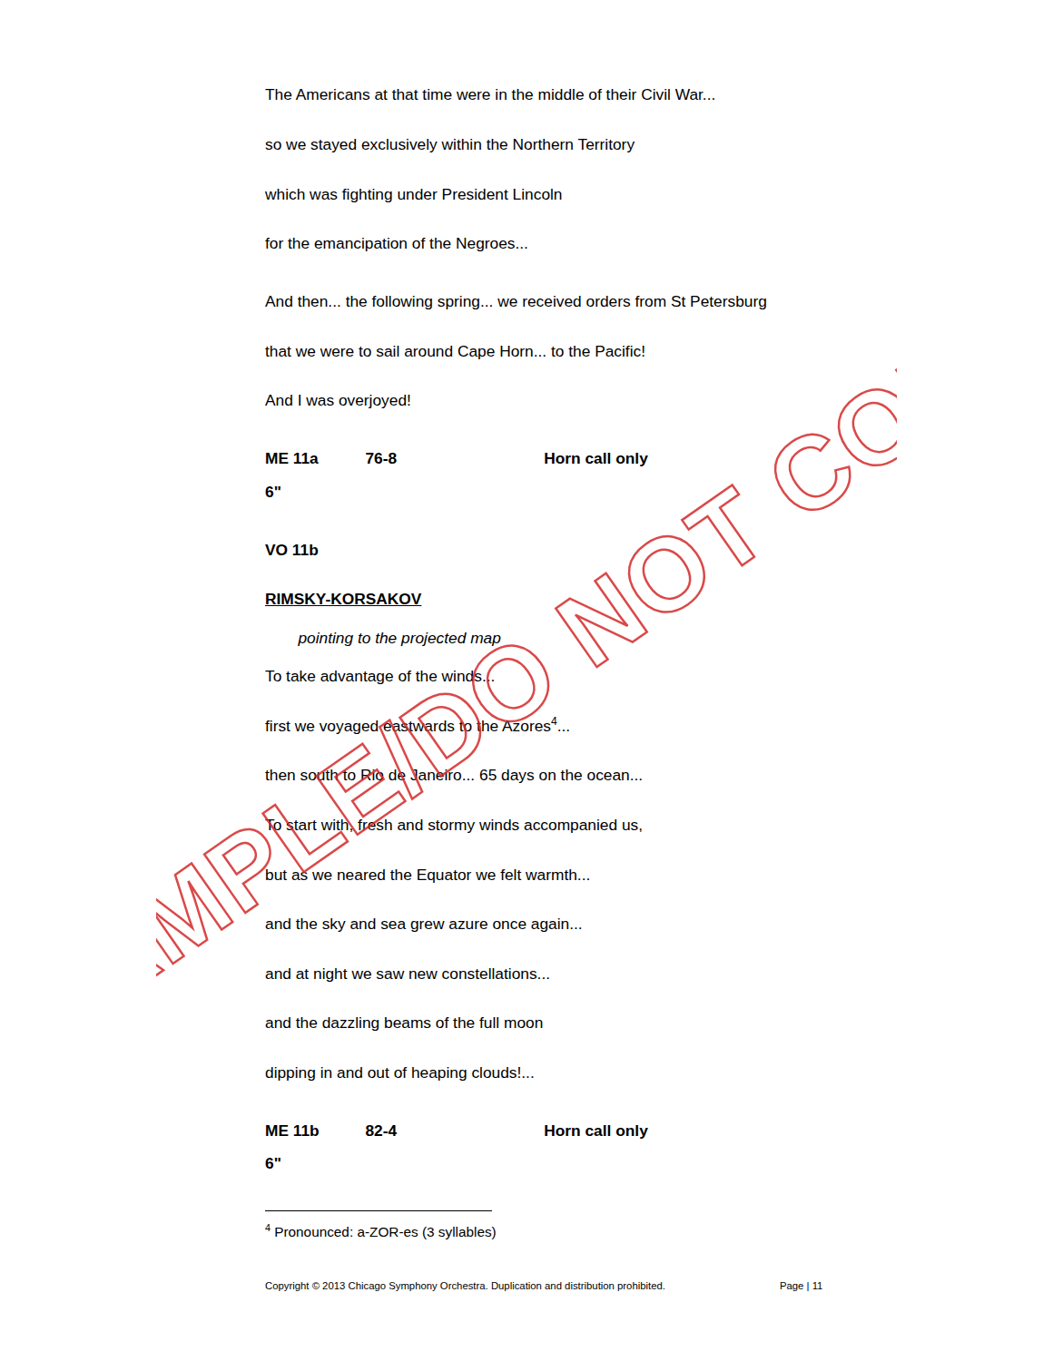SAMPLE/DO NOT COPY
The Americans at that time were in the middle of their Civil War...
so we stayed exclusively within the Northern Territory
which was fighting under President Lincoln
for the emancipation of the Negroes...
And then... the following spring... we received orders from St Petersburg
that we were to sail around Cape Horn... to the Pacific!
And I was overjoyed!
ME 11a 76-8 Horn call only6"
VO 11b
RIMSKY-KORSAKOV
pointing to the projected map
To take advantage of the winds...
first we voyaged eastwards to the Azores4...
then south to Rio de Janeiro... 65 days on the ocean...
To start with, fresh and stormy winds accompanied us,
but as we neared the Equator we felt warmth...
and the sky and sea grew azure once again...
and at night we saw new constellations...
and the dazzling beams of the full moon
dipping in and out of heaping clouds!...
ME 11b 82-4 Horn call only6"
4 Pronounced: a-ZOR-es (3 syllables)
Copyright © 2013 Chicago Symphony Orchestra. Duplication and distribution prohibited. Page | 11